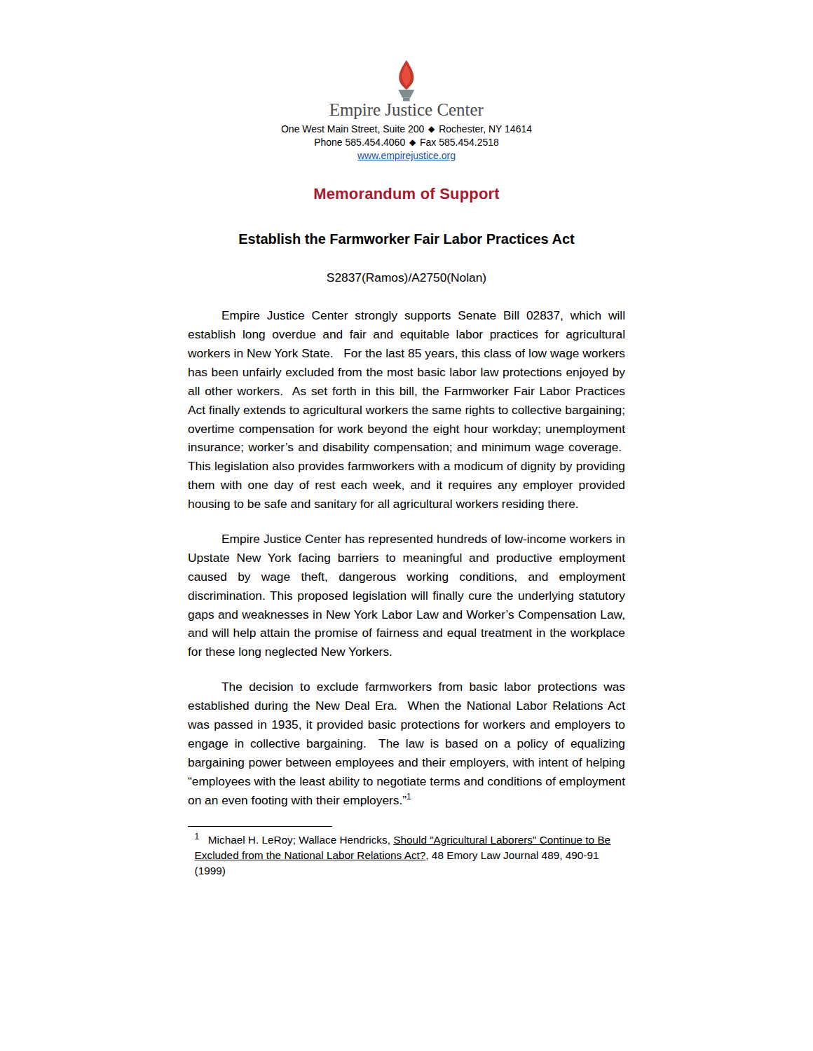Empire Justice Center
One West Main Street, Suite 200 ◆ Rochester, NY 14614
Phone 585.454.4060 ◆ Fax 585.454.2518
www.empirejustice.org
Memorandum of Support
Establish the Farmworker Fair Labor Practices Act
S2837(Ramos)/A2750(Nolan)
Empire Justice Center strongly supports Senate Bill 02837, which will establish long overdue and fair and equitable labor practices for agricultural workers in New York State. For the last 85 years, this class of low wage workers has been unfairly excluded from the most basic labor law protections enjoyed by all other workers. As set forth in this bill, the Farmworker Fair Labor Practices Act finally extends to agricultural workers the same rights to collective bargaining; overtime compensation for work beyond the eight hour workday; unemployment insurance; worker’s and disability compensation; and minimum wage coverage. This legislation also provides farmworkers with a modicum of dignity by providing them with one day of rest each week, and it requires any employer provided housing to be safe and sanitary for all agricultural workers residing there.
Empire Justice Center has represented hundreds of low-income workers in Upstate New York facing barriers to meaningful and productive employment caused by wage theft, dangerous working conditions, and employment discrimination. This proposed legislation will finally cure the underlying statutory gaps and weaknesses in New York Labor Law and Worker’s Compensation Law, and will help attain the promise of fairness and equal treatment in the workplace for these long neglected New Yorkers.
The decision to exclude farmworkers from basic labor protections was established during the New Deal Era. When the National Labor Relations Act was passed in 1935, it provided basic protections for workers and employers to engage in collective bargaining. The law is based on a policy of equalizing bargaining power between employees and their employers, with intent of helping “employees with the least ability to negotiate terms and conditions of employment on an even footing with their employers.”1
1 Michael H. LeRoy; Wallace Hendricks, Should "Agricultural Laborers" Continue to Be Excluded from the National Labor Relations Act?, 48 Emory Law Journal 489, 490-91 (1999)